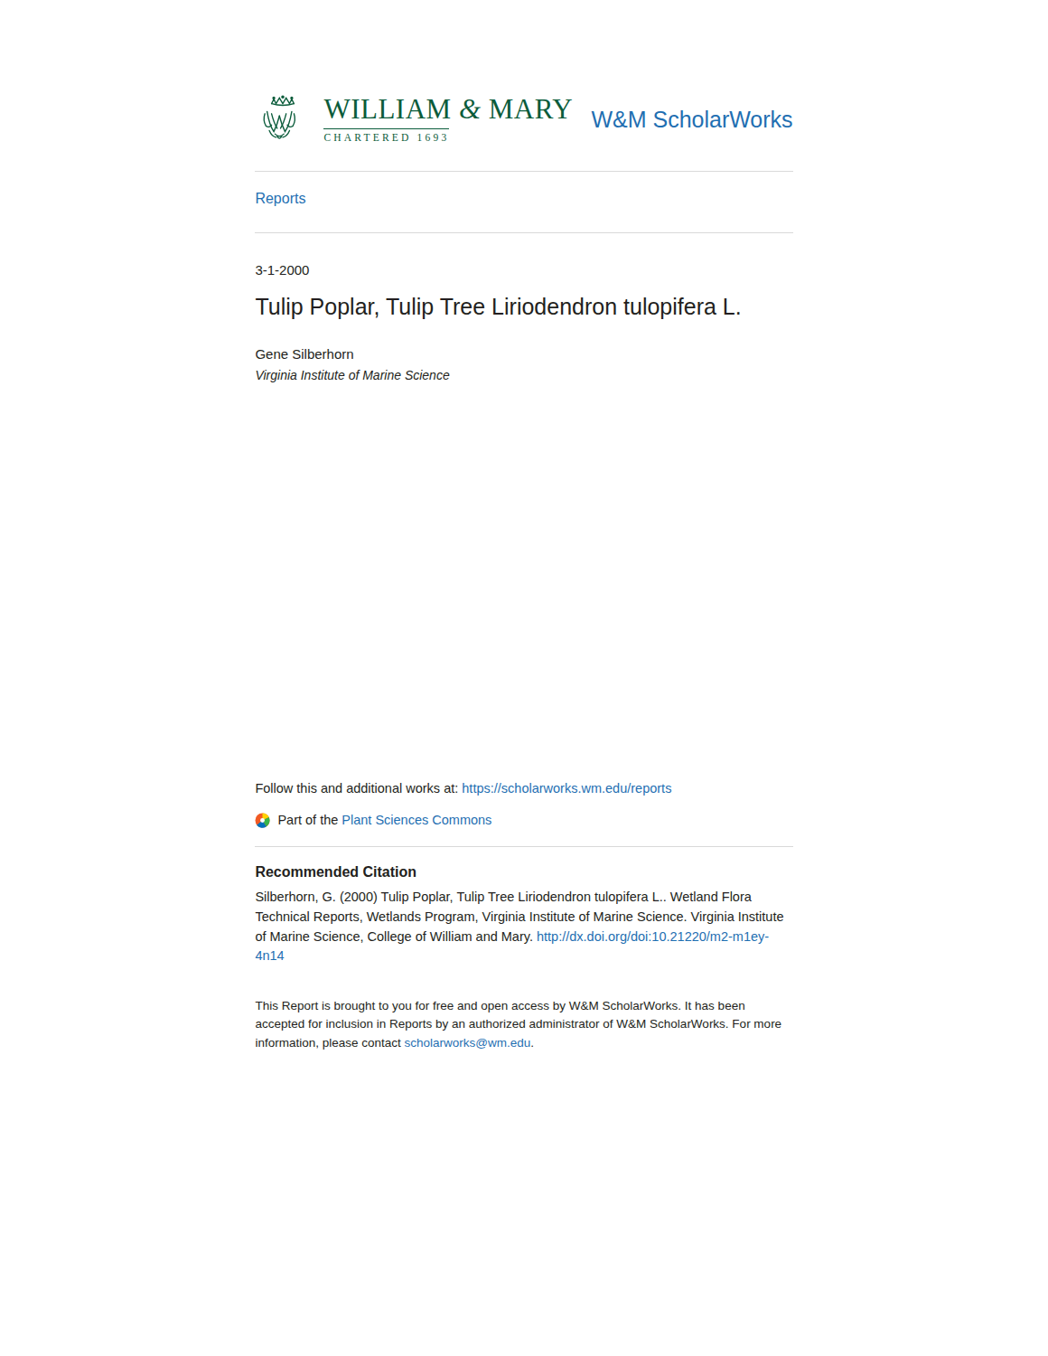WILLIAM & MARY
CHARTERED 1693
W&M ScholarWorks
Reports
3-1-2000
Tulip Poplar, Tulip Tree Liriodendron tulopifera L.
Gene Silberhorn
Virginia Institute of Marine Science
Follow this and additional works at: https://scholarworks.wm.edu/reports
Part of the Plant Sciences Commons
Recommended Citation
Silberhorn, G. (2000) Tulip Poplar, Tulip Tree Liriodendron tulopifera L.. Wetland Flora Technical Reports, Wetlands Program, Virginia Institute of Marine Science. Virginia Institute of Marine Science, College of William and Mary. http://dx.doi.org/doi:10.21220/m2-m1ey-4n14
This Report is brought to you for free and open access by W&M ScholarWorks. It has been accepted for inclusion in Reports by an authorized administrator of W&M ScholarWorks. For more information, please contact scholarworks@wm.edu.